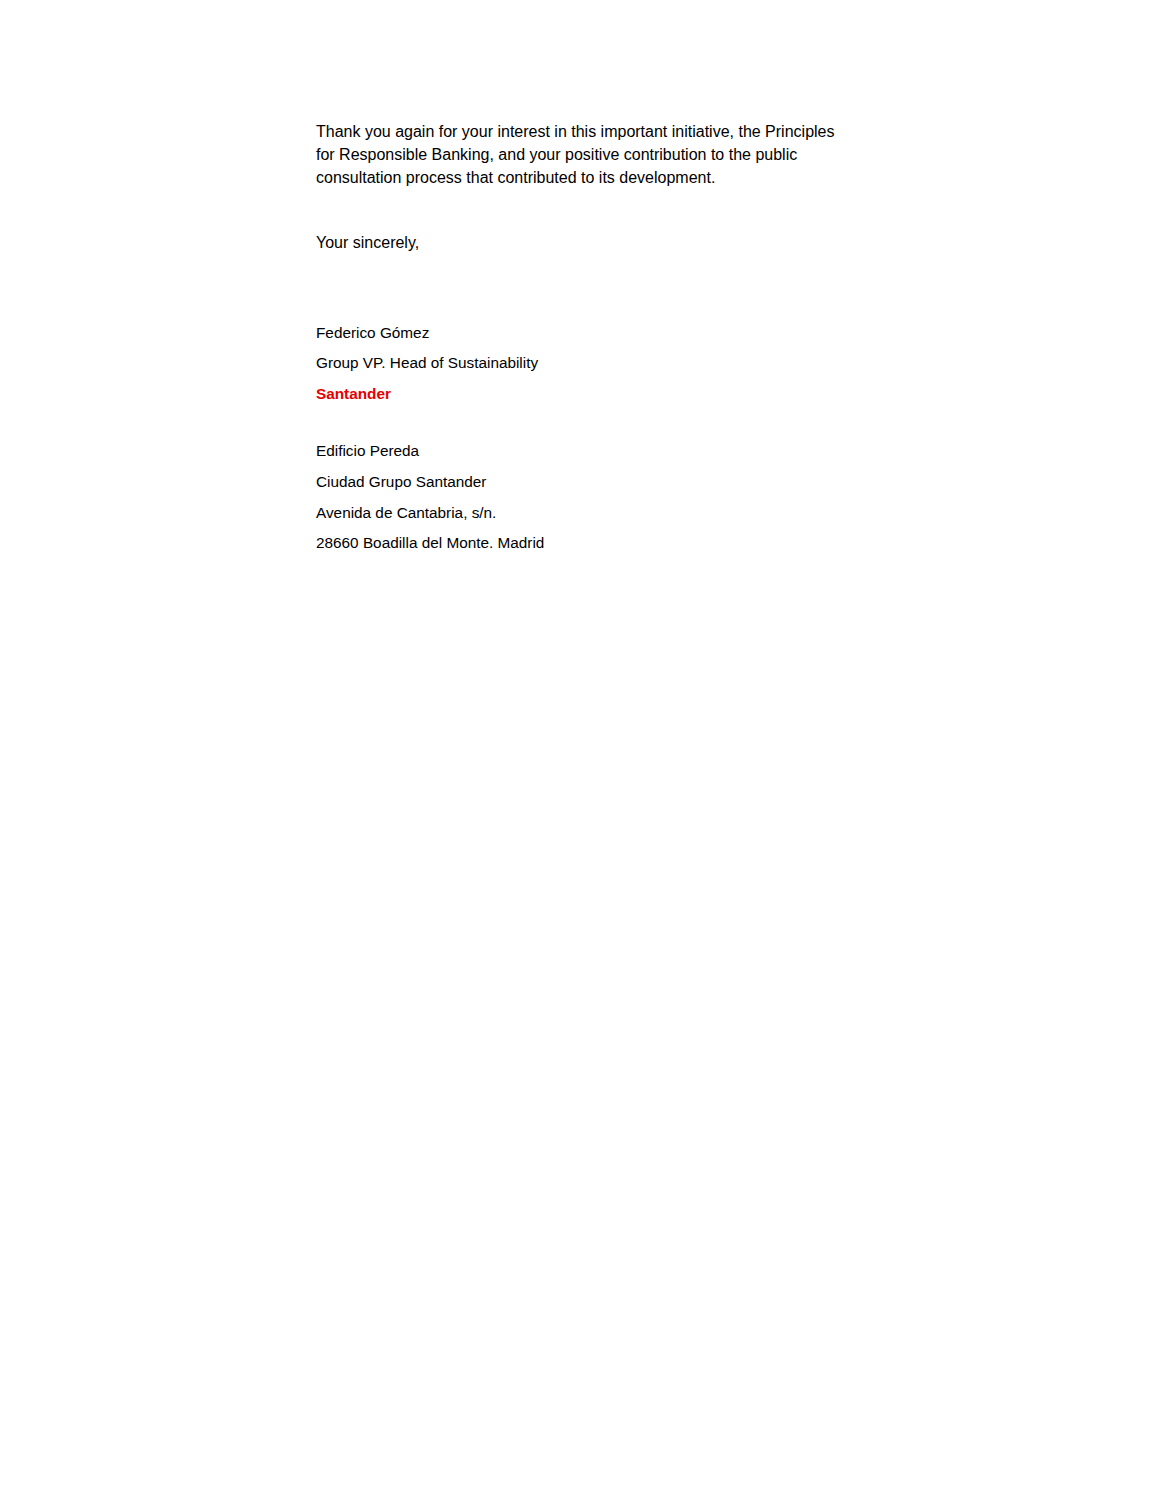Thank you again for your interest in this important initiative, the Principles for Responsible Banking, and your positive contribution to the public consultation process that contributed to its development.
Your sincerely,
Federico Gómez
Group VP. Head of Sustainability
Santander
Edificio Pereda
Ciudad Grupo Santander
Avenida de Cantabria, s/n.
28660 Boadilla del Monte. Madrid